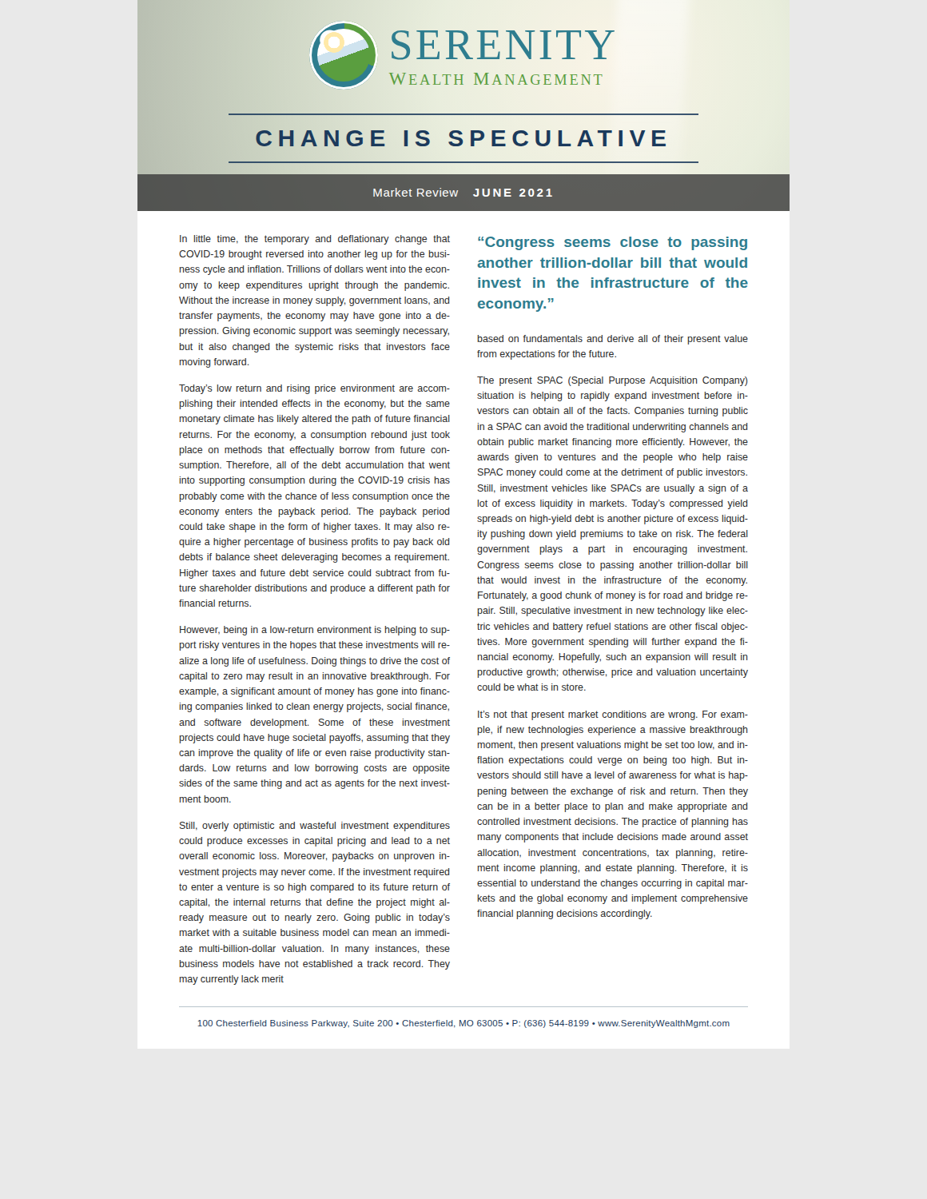SERENITY WEALTH MANAGEMENT
Change Is Speculative
Market Review JUNE 2021
In little time, the temporary and deflationary change that COVID-19 brought reversed into another leg up for the business cycle and inflation. Trillions of dollars went into the economy to keep expenditures upright through the pandemic. Without the increase in money supply, government loans, and transfer payments, the economy may have gone into a depression. Giving economic support was seemingly necessary, but it also changed the systemic risks that investors face moving forward.
Today’s low return and rising price environment are accomplishing their intended effects in the economy, but the same monetary climate has likely altered the path of future financial returns. For the economy, a consumption rebound just took place on methods that effectually borrow from future consumption. Therefore, all of the debt accumulation that went into supporting consumption during the COVID-19 crisis has probably come with the chance of less consumption once the economy enters the payback period. The payback period could take shape in the form of higher taxes. It may also require a higher percentage of business profits to pay back old debts if balance sheet deleveraging becomes a requirement. Higher taxes and future debt service could subtract from future shareholder distributions and produce a different path for financial returns.
However, being in a low-return environment is helping to support risky ventures in the hopes that these investments will realize a long life of usefulness. Doing things to drive the cost of capital to zero may result in an innovative breakthrough. For example, a significant amount of money has gone into financing companies linked to clean energy projects, social finance, and software development. Some of these investment projects could have huge societal payoffs, assuming that they can improve the quality of life or even raise productivity standards. Low returns and low borrowing costs are opposite sides of the same thing and act as agents for the next investment boom.
Still, overly optimistic and wasteful investment expenditures could produce excesses in capital pricing and lead to a net overall economic loss. Moreover, paybacks on unproven investment projects may never come. If the investment required to enter a venture is so high compared to its future return of capital, the internal returns that define the project might already measure out to nearly zero. Going public in today’s market with a suitable business model can mean an immediate multi-billion-dollar valuation. In many instances, these business models have not established a track record. They may currently lack merit
“Congress seems close to passing another trillion-dollar bill that would invest in the infrastructure of the economy.”
based on fundamentals and derive all of their present value from expectations for the future.
The present SPAC (Special Purpose Acquisition Company) situation is helping to rapidly expand investment before investors can obtain all of the facts. Companies turning public in a SPAC can avoid the traditional underwriting channels and obtain public market financing more efficiently. However, the awards given to ventures and the people who help raise SPAC money could come at the detriment of public investors. Still, investment vehicles like SPACs are usually a sign of a lot of excess liquidity in markets. Today’s compressed yield spreads on high-yield debt is another picture of excess liquidity pushing down yield premiums to take on risk. The federal government plays a part in encouraging investment. Congress seems close to passing another trillion-dollar bill that would invest in the infrastructure of the economy. Fortunately, a good chunk of money is for road and bridge repair. Still, speculative investment in new technology like electric vehicles and battery refuel stations are other fiscal objectives. More government spending will further expand the financial economy. Hopefully, such an expansion will result in productive growth; otherwise, price and valuation uncertainty could be what is in store.
It’s not that present market conditions are wrong. For example, if new technologies experience a massive breakthrough moment, then present valuations might be set too low, and inflation expectations could verge on being too high. But investors should still have a level of awareness for what is happening between the exchange of risk and return. Then they can be in a better place to plan and make appropriate and controlled investment decisions. The practice of planning has many components that include decisions made around asset allocation, investment concentrations, tax planning, retirement income planning, and estate planning. Therefore, it is essential to understand the changes occurring in capital markets and the global economy and implement comprehensive financial planning decisions accordingly.
100 Chesterfield Business Parkway, Suite 200 • Chesterfield, MO 63005 • P: (636) 544-8199 • www.SerenityWealthMgmt.com